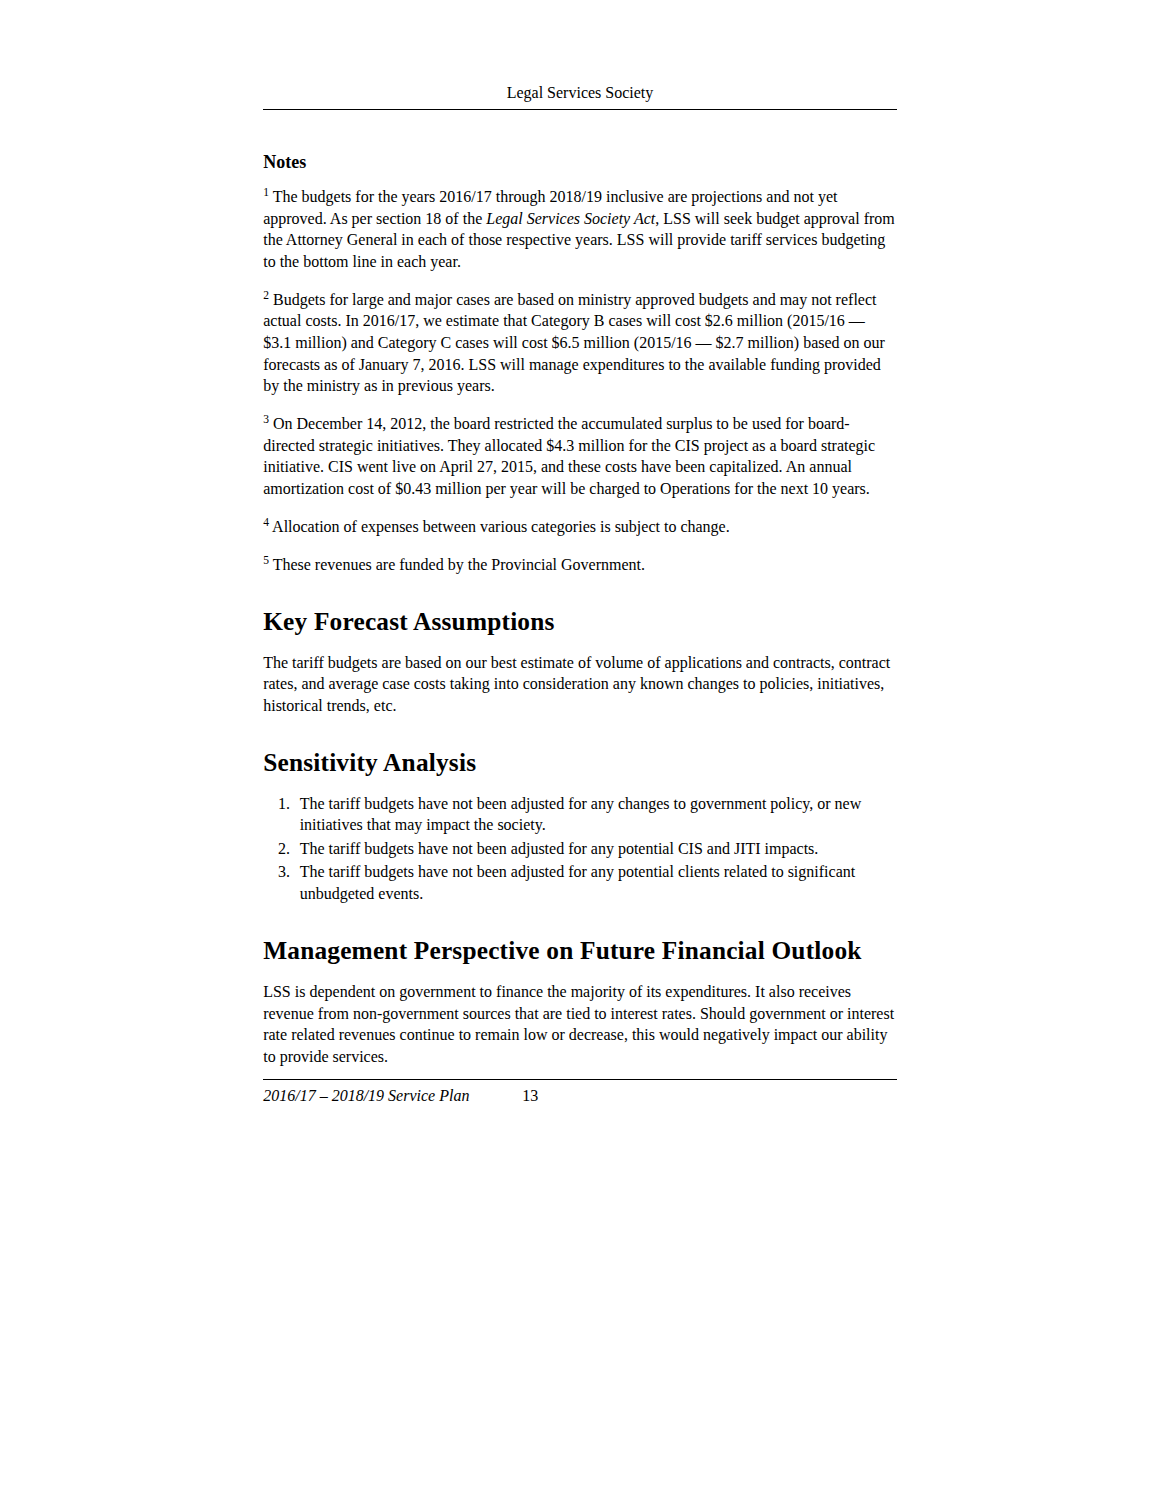Legal Services Society
Notes
1 The budgets for the years 2016/17 through 2018/19 inclusive are projections and not yet approved. As per section 18 of the Legal Services Society Act, LSS will seek budget approval from the Attorney General in each of those respective years. LSS will provide tariff services budgeting to the bottom line in each year.
2 Budgets for large and major cases are based on ministry approved budgets and may not reflect actual costs. In 2016/17, we estimate that Category B cases will cost $2.6 million (2015/16 — $3.1 million) and Category C cases will cost $6.5 million (2015/16 — $2.7 million) based on our forecasts as of January 7, 2016. LSS will manage expenditures to the available funding provided by the ministry as in previous years.
3 On December 14, 2012, the board restricted the accumulated surplus to be used for board-directed strategic initiatives. They allocated $4.3 million for the CIS project as a board strategic initiative. CIS went live on April 27, 2015, and these costs have been capitalized. An annual amortization cost of $0.43 million per year will be charged to Operations for the next 10 years.
4 Allocation of expenses between various categories is subject to change.
5 These revenues are funded by the Provincial Government.
Key Forecast Assumptions
The tariff budgets are based on our best estimate of volume of applications and contracts, contract rates, and average case costs taking into consideration any known changes to policies, initiatives, historical trends, etc.
Sensitivity Analysis
The tariff budgets have not been adjusted for any changes to government policy, or new initiatives that may impact the society.
The tariff budgets have not been adjusted for any potential CIS and JITI impacts.
The tariff budgets have not been adjusted for any potential clients related to significant unbudgeted events.
Management Perspective on Future Financial Outlook
LSS is dependent on government to finance the majority of its expenditures. It also receives revenue from non-government sources that are tied to interest rates. Should government or interest rate related revenues continue to remain low or decrease, this would negatively impact our ability to provide services.
2016/17 – 2018/19 Service Plan13